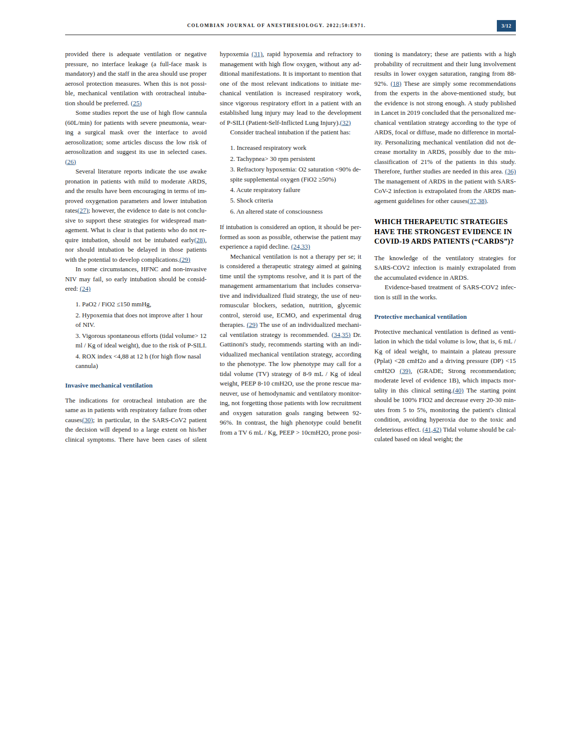Colombian Journal of Anesthesiology. 2022;50:e971.
3/12
provided there is adequate ventilation or negative pressure, no interface leakage (a full-face mask is mandatory) and the staff in the area should use proper aerosol protection measures. When this is not possible, mechanical ventilation with orotracheal intubation should be preferred. (25)
Some studies report the use of high flow cannula (60L/min) for patients with severe pneumonia, wearing a surgical mask over the interface to avoid aerosolization; some articles discuss the low risk of aerosolization and suggest its use in selected cases.(26)
Several literature reports indicate the use awake pronation in patients with mild to moderate ARDS, and the results have been encouraging in terms of improved oxygenation parameters and lower intubation rates(27); however, the evidence to date is not conclusive to support these strategies for widespread management. What is clear is that patients who do not require intubation, should not be intubated early(28), nor should intubation be delayed in those patients with the potential to develop complications.(29)
In some circumstances, HFNC and non-invasive NIV may fail, so early intubation should be considered: (24)
1. PaO2 / FiO2 ≤150 mmHg,
2. Hypoxemia that does not improve after 1 hour of NIV.
3. Vigorous spontaneous efforts (tidal volume> 12 ml / Kg of ideal weight), due to the risk of P-SILI.
4. ROX index <4,88 at 12 h (for high flow nasal cannula)
Invasive mechanical ventilation
The indications for orotracheal intubation are the same as in patients with respiratory failure from other causes(30); in particular, in the SARS-CoV2 patient the decision will depend to a large extent on his/her clinical symptoms. There have been cases of silent hypoxemia (31), rapid hypoxemia and refractory to management with high flow oxygen, without any additional manifestations. It is important to mention that one of the most relevant indications to initiate mechanical ventilation is increased respiratory work, since vigorous respiratory effort in a patient with an established lung injury may lead to the development of P-SILI (Patient-Self-Inflicted Lung Injury).(32)
Consider tracheal intubation if the patient has:
1. Increased respiratory work
2. Tachypnea> 30 rpm persistent
3. Refractory hypoxemia: O2 saturation <90% despite supplemental oxygen (FiO2 ≥50%)
4. Acute respiratory failure
5. Shock criteria
6. An altered state of consciousness
If intubation is considered an option, it should be performed as soon as possible, otherwise the patient may experience a rapid decline. (24,33)
Mechanical ventilation is not a therapy per se; it is considered a therapeutic strategy aimed at gaining time until the symptoms resolve, and it is part of the management armamentarium that includes conservative and individualized fluid strategy, the use of neuromuscular blockers, sedation, nutrition, glycemic control, steroid use, ECMO, and experimental drug therapies. (29) The use of an individualized mechanical ventilation strategy is recommended. (34,35) Dr. Gattinoni's study, recommends starting with an individualized mechanical ventilation strategy, according to the phenotype. The low phenotype may call for a tidal volume (TV) strategy of 8-9 mL / Kg of ideal weight, PEEP 8-10 cmH2O, use the prone rescue maneuver, use of hemodynamic and ventilatory monitoring, not forgetting those patients with low recruitment and oxygen saturation goals ranging between 92-96%. In contrast, the high phenotype could benefit from a TV 6 mL / Kg, PEEP > 10cmH2O, prone positioning is mandatory; these are patients with a high probability of recruitment and their lung involvement results in lower oxygen saturation, ranging from 88-92%. (18) These are simply some recommendations from the experts in the above-mentioned study, but the evidence is not strong enough. A study published in Lancet in 2019 concluded that the personalized mechanical ventilation strategy according to the type of ARDS, focal or diffuse, made no difference in mortality. Personalizing mechanical ventilation did not decrease mortality in ARDS, possibly due to the misclassification of 21% of the patients in this study. Therefore, further studies are needed in this area. (36) The management of ARDS in the patient with SARS-CoV-2 infection is extrapolated from the ARDS management guidelines for other causes(37,38).
Which therapeutic strategies have the strongest evidence in COVID-19 ARDS patients (“CARDS”)?
The knowledge of the ventilatory strategies for SARS-COV2 infection is mainly extrapolated from the accumulated evidence in ARDS.
Evidence-based treatment of SARS-COV2 infection is still in the works.
Protective mechanical ventilation
Protective mechanical ventilation is defined as ventilation in which the tidal volume is low, that is, 6 mL / Kg of ideal weight, to maintain a plateau pressure (Pplat) <28 cmH2o and a driving pressure (DP) <15 cmH2O (39), (GRADE; Strong recommendation; moderate level of evidence 1B), which impacts mortality in this clinical setting.(40) The starting point should be 100% FIO2 and decrease every 20-30 minutes from 5 to 5%, monitoring the patient's clinical condition, avoiding hyperoxia due to the toxic and deleterious effect. (41,42) Tidal volume should be calculated based on ideal weight; the